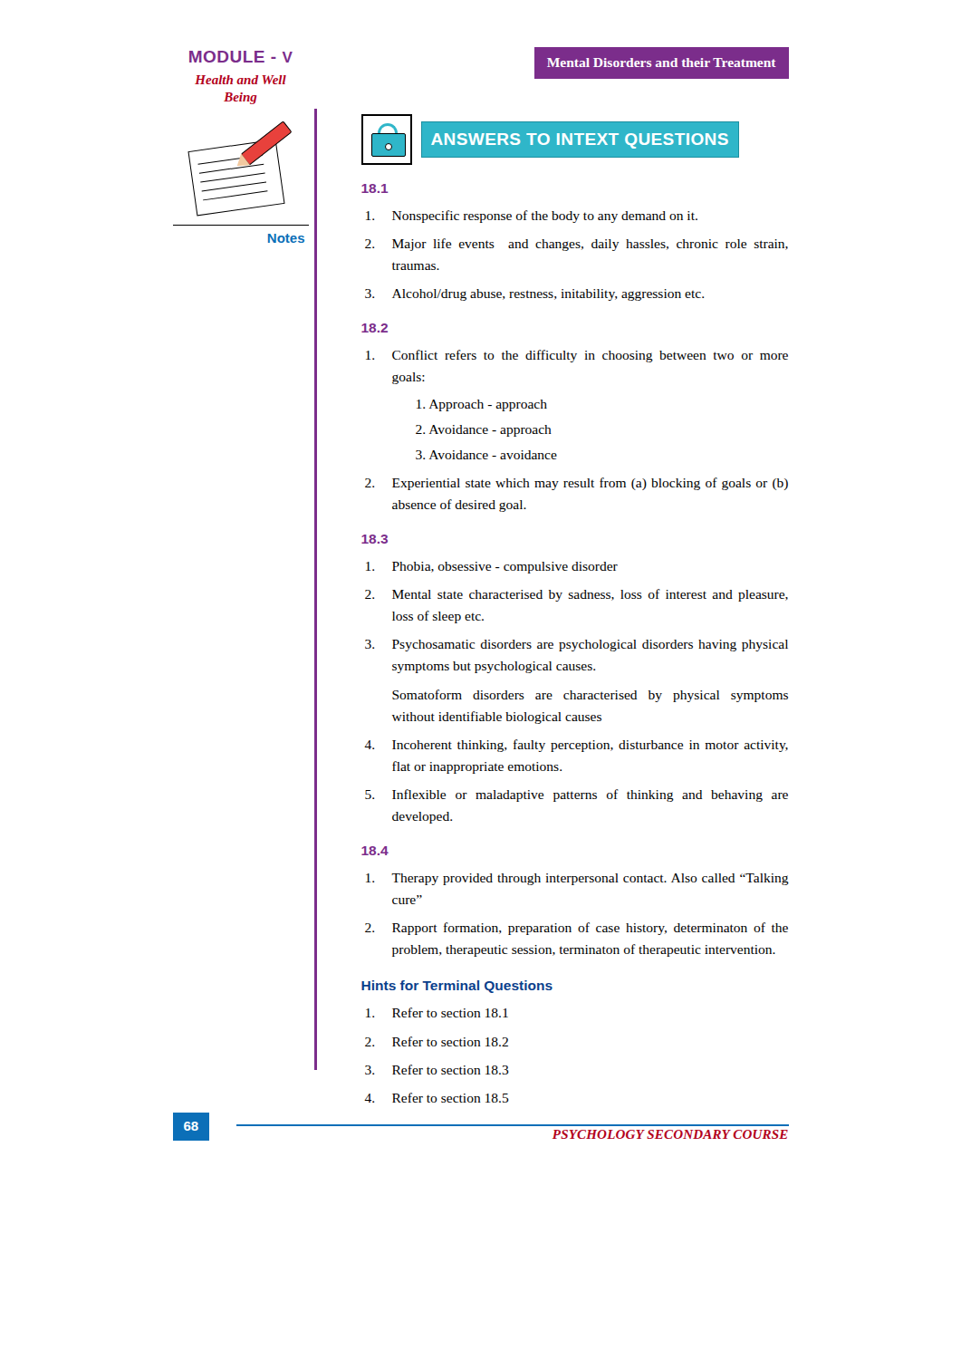MODULE - V
Health and Well
Being
Mental Disorders and their Treatment
Notes
ANSWERS TO INTEXT QUESTIONS
18.1
Nonspecific response of the body to any demand on it.
Major life events and changes, daily hassles, chronic role strain, traumas.
Alcohol/drug abuse, restness, initability, aggression etc.
18.2
Conflict refers to the difficulty in choosing between two or more goals:
1. Approach - approach
2. Avoidance - approach
3. Avoidance - avoidance
Experiential state which may result from (a) blocking of goals or (b) absence of desired goal.
18.3
Phobia, obsessive - compulsive disorder
Mental state characterised by sadness, loss of interest and pleasure, loss of sleep etc.
Psychosamatic disorders are psychological disorders having physical symptoms but psychological causes.
Somatoform disorders are characterised by physical symptoms without identifiable biological causes
Incoherent thinking, faulty perception, disturbance in motor activity, flat or inappropriate emotions.
Inflexible or maladaptive patterns of thinking and behaving are developed.
18.4
Therapy provided through interpersonal contact. Also called “Talking cure”
Rapport formation, preparation of case history, determinaton of the problem, therapeutic session, terminaton of therapeutic intervention.
Hints for Terminal Questions
Refer to section 18.1
Refer to section 18.2
Refer to section 18.3
Refer to section 18.5
68
PSYCHOLOGY SECONDARY COURSE